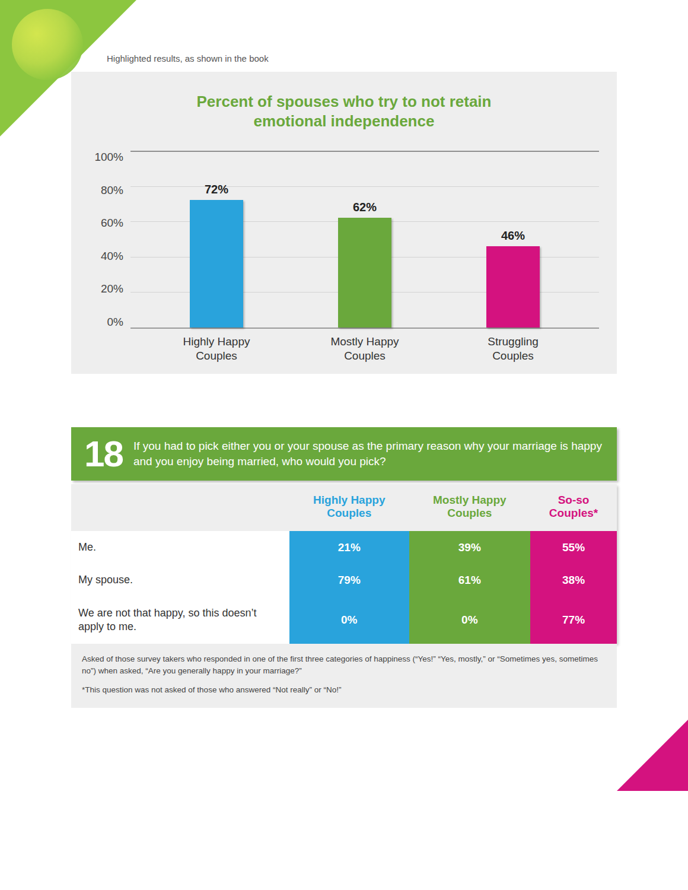Highlighted results, as shown in the book
Percent of spouses who try to not retain
emotional independence
100% 80% 60% 40% 20% 0%
72%
62%
46%
Highly Happy
Couples
Mostly Happy
Couples
Struggling
Couples
18
If you had to pick either you or your spouse as the primary reason why your marriage is happy and you enjoy being married, who would you pick?
| | Highly Happy Couples | Mostly Happy Couples | So-so Couples* |
| --- | --- | --- | --- |
| Me. | 21% | 39% | 55% |
| My spouse. | 79% | 61% | 38% |
| We are not that happy, so this doesn’t apply to me. | 0% | 0% | 77% |
Asked of those survey takers who responded in one of the first three categories of happiness (“Yes!” “Yes, mostly,” or “Sometimes yes, sometimes no”) when asked, “Are you generally happy in your marriage?”
*This question was not asked of those who answered “Not really” or “No!”